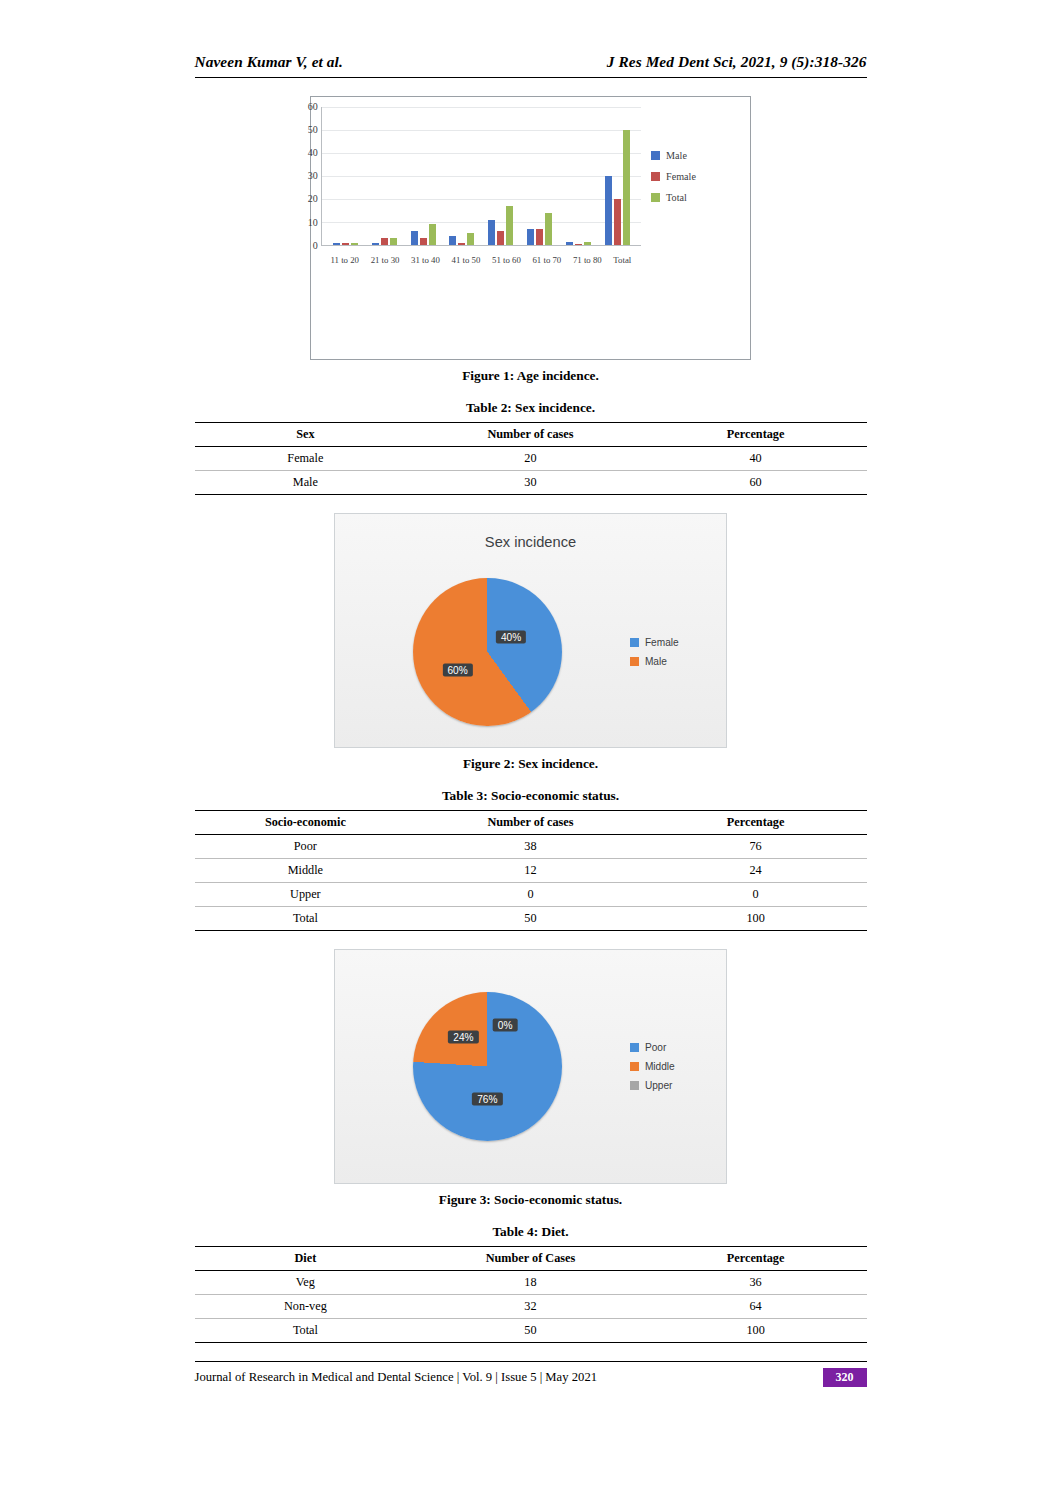Naveen Kumar V, et al.
J Res Med Dent Sci, 2021, 9 (5):318-326
60
50
40
30
20
10
0
Male Female Total
11 to 20
21 to 30
31 to 40
41 to 50
51 to 60
61 to 70
71 to 80
Total
Figure 1: Age incidence.
Table 2: Sex incidence.
| Sex | Number of cases | Percentage |
| --- | --- | --- |
| Female | 20 | 40 |
| Male | 30 | 60 |
Sex incidence
40%
60%
Female Male
Figure 2: Sex incidence.
Table 3: Socio-economic status.
| Socio-economic | Number of cases | Percentage |
| --- | --- | --- |
| Poor | 38 | 76 |
| Middle | 12 | 24 |
| Upper | 0 | 0 |
| Total | 50 | 100 |
0%
24%
76%
Poor Middle Upper
Figure 3: Socio-economic status.
Table 4: Diet.
| Diet | Number of Cases | Percentage |
| --- | --- | --- |
| Veg | 18 | 36 |
| Non-veg | 32 | 64 |
| Total | 50 | 100 |
Journal of Research in Medical and Dental Science | Vol. 9 | Issue 5 | May 2021
320